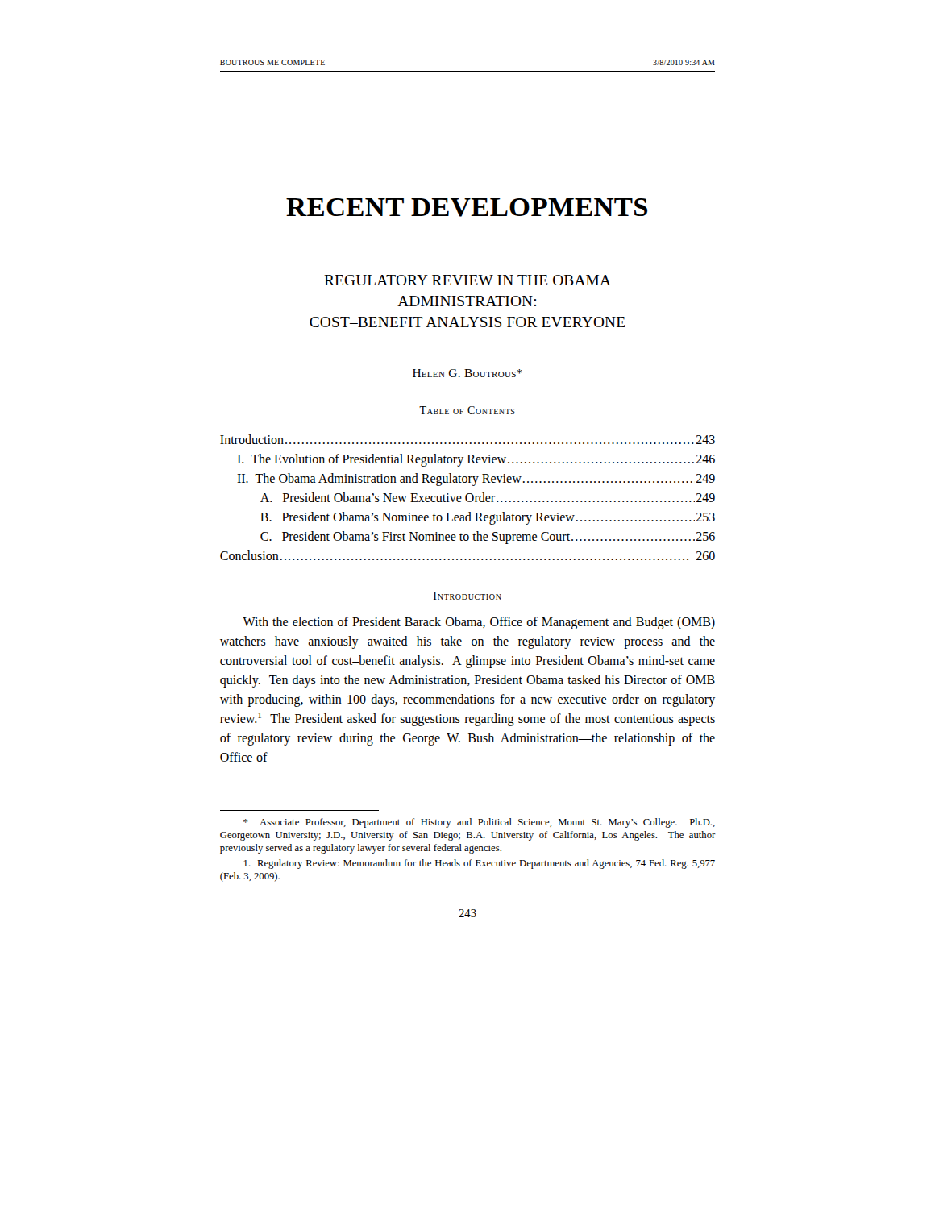Boutrous ME Complete 3/8/2010 9:34 AM
RECENT DEVELOPMENTS
REGULATORY REVIEW IN THE OBAMA
ADMINISTRATION:
COST–BENEFIT ANALYSIS FOR EVERYONE
Helen G. Boutrous*
Table of Contents
Introduction .................................................................................................. 243
I. The Evolution of Presidential Regulatory Review .................................................................................................. 246
II. The Obama Administration and Regulatory Review .................................................................................................. 249
A. President Obama’s New Executive Order .................................................................................................. 249
B. President Obama’s Nominee to Lead Regulatory Review .................................................................................................. 253
C. President Obama’s First Nominee to the Supreme Court .................................................................................................. 256
Conclusion .................................................................................................. 260
Introduction
With the election of President Barack Obama, Office of Management and Budget (OMB) watchers have anxiously awaited his take on the regulatory review process and the controversial tool of cost–benefit analysis. A glimpse into President Obama’s mind-set came quickly. Ten days into the new Administration, President Obama tasked his Director of OMB with producing, within 100 days, recommendations for a new executive order on regulatory review.1 The President asked for suggestions regarding some of the most contentious aspects of regulatory review during the George W. Bush Administration—the relationship of the Office of
* Associate Professor, Department of History and Political Science, Mount St. Mary’s College. Ph.D., Georgetown University; J.D., University of San Diego; B.A. University of California, Los Angeles. The author previously served as a regulatory lawyer for several federal agencies.
1. Regulatory Review: Memorandum for the Heads of Executive Departments and Agencies, 74 Fed. Reg. 5,977 (Feb. 3, 2009).
243